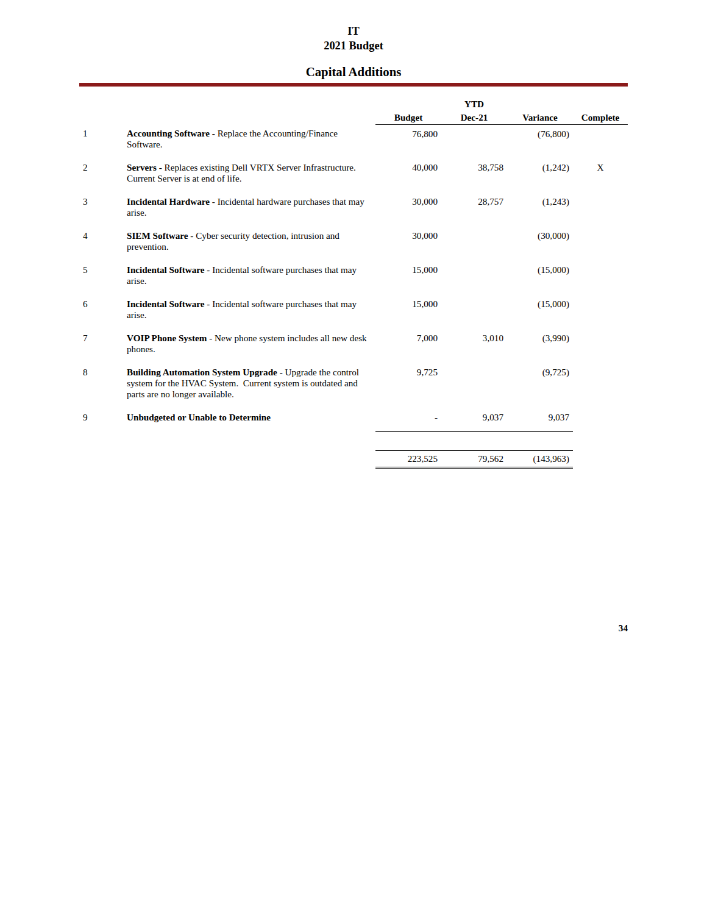IT
2021 Budget
Capital Additions
| | | | YTD | | |
| --- | --- | --- | --- | --- | --- |
| | | Budget | Dec-21 | Variance | Complete |
| 1 | Accounting Software - Replace the Accounting/Finance Software. | 76,800 | | (76,800) | |
| 2 | Servers - Replaces existing Dell VRTX Server Infrastructure. Current Server is at end of life. | 40,000 | 38,758 | (1,242) | X |
| 3 | Incidental Hardware - Incidental hardware purchases that may arise. | 30,000 | 28,757 | (1,243) | |
| 4 | SIEM Software - Cyber security detection, intrusion and prevention. | 30,000 | | (30,000) | |
| 5 | Incidental Software - Incidental software purchases that may arise. | 15,000 | | (15,000) | |
| 6 | Incidental Software - Incidental software purchases that may arise. | 15,000 | | (15,000) | |
| 7 | VOIP Phone System - New phone system includes all new desk phones. | 7,000 | 3,010 | (3,990) | |
| 8 | Building Automation System Upgrade - Upgrade the control system for the HVAC System. Current system is outdated and parts are no longer available. | 9,725 | | (9,725) | |
| 9 | Unbudgeted or Unable to Determine | - | 9,037 | 9,037 | |
| | | 223,525 | 79,562 | (143,963) | |
34